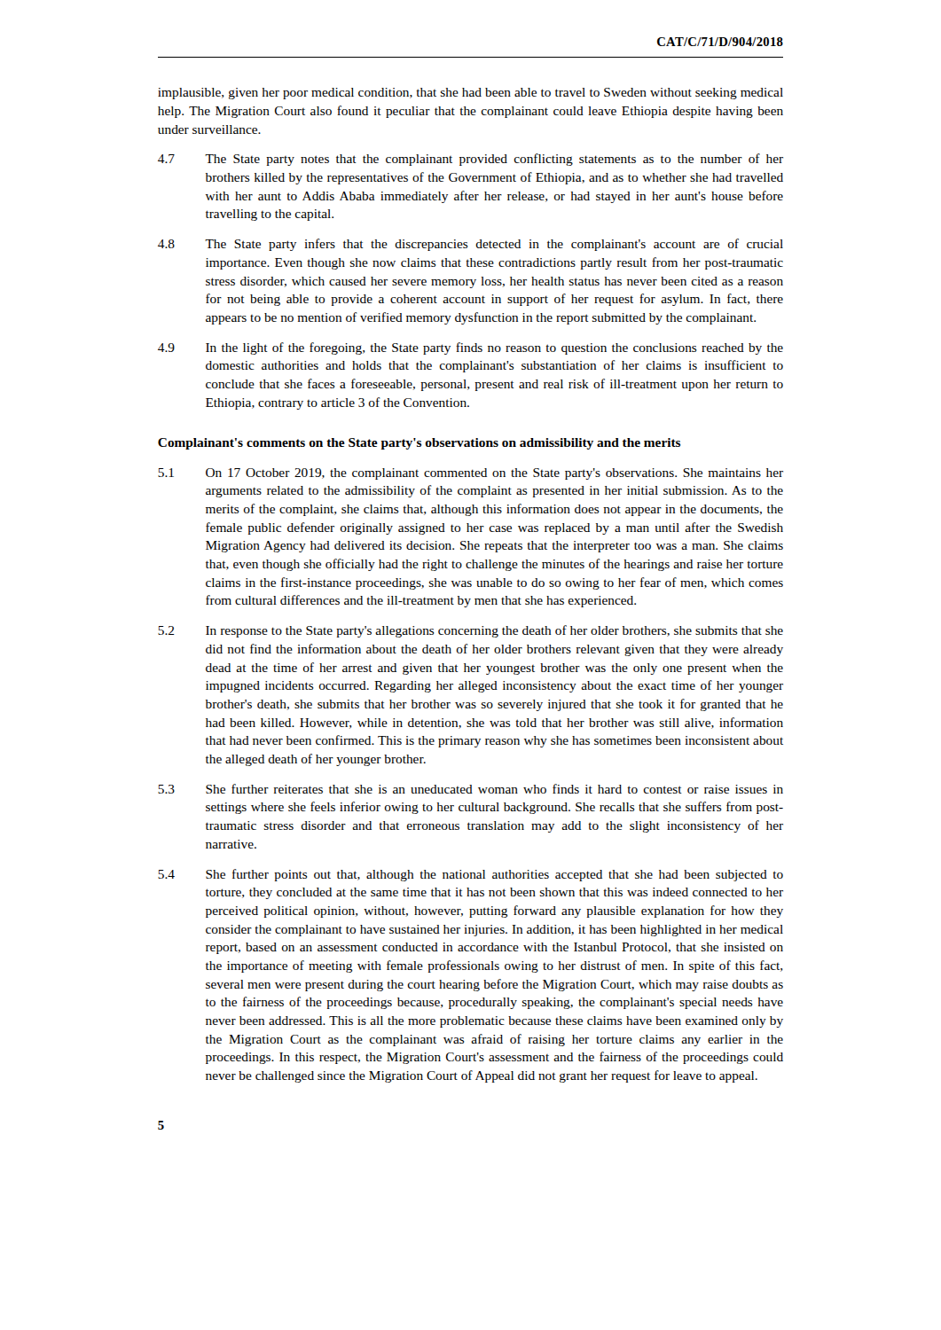CAT/C/71/D/904/2018
implausible, given her poor medical condition, that she had been able to travel to Sweden without seeking medical help. The Migration Court also found it peculiar that the complainant could leave Ethiopia despite having been under surveillance.
4.7
The State party notes that the complainant provided conflicting statements as to the number of her brothers killed by the representatives of the Government of Ethiopia, and as to whether she had travelled with her aunt to Addis Ababa immediately after her release, or had stayed in her aunt's house before travelling to the capital.
4.8
The State party infers that the discrepancies detected in the complainant's account are of crucial importance. Even though she now claims that these contradictions partly result from her post-traumatic stress disorder, which caused her severe memory loss, her health status has never been cited as a reason for not being able to provide a coherent account in support of her request for asylum. In fact, there appears to be no mention of verified memory dysfunction in the report submitted by the complainant.
4.9
In the light of the foregoing, the State party finds no reason to question the conclusions reached by the domestic authorities and holds that the complainant's substantiation of her claims is insufficient to conclude that she faces a foreseeable, personal, present and real risk of ill-treatment upon her return to Ethiopia, contrary to article 3 of the Convention.
Complainant's comments on the State party's observations on admissibility and the merits
5.1
On 17 October 2019, the complainant commented on the State party's observations. She maintains her arguments related to the admissibility of the complaint as presented in her initial submission. As to the merits of the complaint, she claims that, although this information does not appear in the documents, the female public defender originally assigned to her case was replaced by a man until after the Swedish Migration Agency had delivered its decision. She repeats that the interpreter too was a man. She claims that, even though she officially had the right to challenge the minutes of the hearings and raise her torture claims in the first-instance proceedings, she was unable to do so owing to her fear of men, which comes from cultural differences and the ill-treatment by men that she has experienced.
5.2
In response to the State party's allegations concerning the death of her older brothers, she submits that she did not find the information about the death of her older brothers relevant given that they were already dead at the time of her arrest and given that her youngest brother was the only one present when the impugned incidents occurred. Regarding her alleged inconsistency about the exact time of her younger brother's death, she submits that her brother was so severely injured that she took it for granted that he had been killed. However, while in detention, she was told that her brother was still alive, information that had never been confirmed. This is the primary reason why she has sometimes been inconsistent about the alleged death of her younger brother.
5.3
She further reiterates that she is an uneducated woman who finds it hard to contest or raise issues in settings where she feels inferior owing to her cultural background. She recalls that she suffers from post-traumatic stress disorder and that erroneous translation may add to the slight inconsistency of her narrative.
5.4
She further points out that, although the national authorities accepted that she had been subjected to torture, they concluded at the same time that it has not been shown that this was indeed connected to her perceived political opinion, without, however, putting forward any plausible explanation for how they consider the complainant to have sustained her injuries. In addition, it has been highlighted in her medical report, based on an assessment conducted in accordance with the Istanbul Protocol, that she insisted on the importance of meeting with female professionals owing to her distrust of men. In spite of this fact, several men were present during the court hearing before the Migration Court, which may raise doubts as to the fairness of the proceedings because, procedurally speaking, the complainant's special needs have never been addressed. This is all the more problematic because these claims have been examined only by the Migration Court as the complainant was afraid of raising her torture claims any earlier in the proceedings. In this respect, the Migration Court's assessment and the fairness of the proceedings could never be challenged since the Migration Court of Appeal did not grant her request for leave to appeal.
5